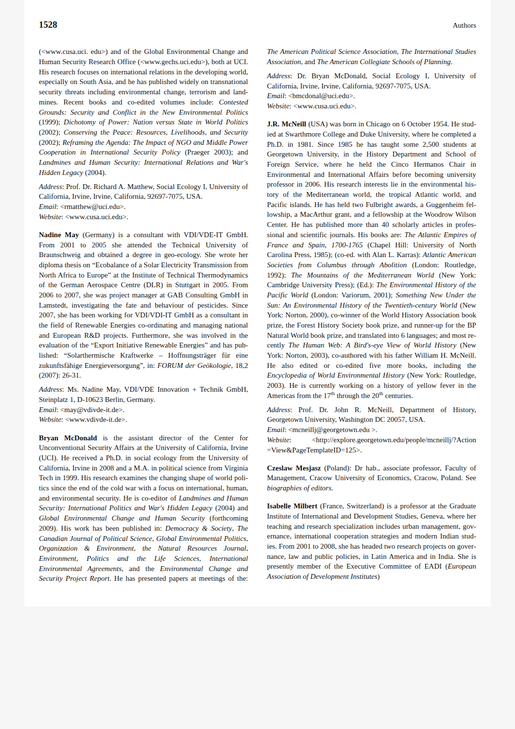1528 Authors
(<www.cusa.uci. edu>) and of the Global Environmental Change and Human Security Research Office (<www.gechs.uci.edu>), both at UCI. His research focuses on international relations in the developing world, especially on South Asia, and he has published widely on transnational security threats including environmental change, terrorism and landmines. Recent books and co-edited volumes include: Contested Grounds: Security and Conflict in the New Environmental Politics (1999); Dichotomy of Power: Nation versus State in World Politics (2002); Conserving the Peace: Resources, Livelihoods, and Security (2002); Reframing the Agenda: The Impact of NGO and Middle Power Cooperation in International Security Policy (Praeger 2003); and Landmines and Human Security: International Relations and War's Hidden Legacy (2004).
Address: Prof. Dr. Richard A. Matthew, Social Ecology I, University of California, Irvine, Irvine, California, 92697-7075, USA.
Email: <rmatthew@uci.edu>.
Website: <www.cusa.uci.edu>.
Nadine May (Germany) is a consultant with VDI/VDE-IT GmbH. From 2001 to 2005 she attended the Technical University of Braunschweig and obtained a degree in geo-ecology. She wrote her diploma thesis on “Ecobalance of a Solar Electricity Transmission from North Africa to Europe” at the Institute of Technical Thermodynamics of the German Aerospace Centre (DLR) in Stuttgart in 2005. From 2006 to 2007, she was project manager at GAB Consulting GmbH in Lamstedt, investigating the fate and behaviour of pesticides. Since 2007, she has been working for VDI/VDI-IT GmbH as a consultant in the field of Renewable Energies co-ordinating and managing national and European R&D projects. Furthermore, she was involved in the evaluation of the “Export Initiative Renewable Energies” and has published: “Solarthermische Kraftwerke – Hoffnungsträger für eine zukunftsfähige Energieversorgung”, in: FORUM der Geökologie, 18,2 (2007): 26-31.
Address: Ms. Nadine May, VDI/VDE Innovation + Technik GmbH, Steinplatz 1, D-10623 Berlin, Germany.
Email: <may@vdivde-it.de>.
Website: <www.vdivde-it.de>.
Bryan McDonald is the assistant director of the Center for Unconventional Security Affairs at the University of California, Irvine (UCI). He received a Ph.D. in social ecology from the University of California, Irvine in 2008 and a M.A. in political science from Virginia Tech in 1999. His research examines the changing shape of world politics since the end of the cold war with a focus on international, human, and environmental security. He is co-editor of Landmines and Human Security: International Politics and War's Hidden Legacy (2004) and Global Environmental Change and Human Security (forthcoming 2009). His work has been published in: Democracy & Society, The Canadian Journal of Political Science, Global Environmental Politics, Organization & Environment, the Natural Resources Journal, Environment, Politics and the Life Sciences, International Environmental Agreements, and the Environmental Change and Security Project Report. He has presented papers at meetings of the: The American Political Science Association, The International Studies Association, and The American Collegiate Schools of Planning.
Address: Dr. Bryan McDonald, Social Ecology I, University of California, Irvine, Irvine, California, 92697-7075, USA.
Email: <bmcdonal@uci.edu>.
Website: <www.cusa.uci.edu>.
J.R. McNeill (USA) was born in Chicago on 6 October 1954. He studied at Swarthmore College and Duke University, where he completed a Ph.D. in 1981. Since 1985 he has taught some 2,500 students at Georgetown University, in the History Department and School of Foreign Service, where he held the Cinco Hermanos Chair in Environmental and International Affairs before becoming university professor in 2006. His research interests lie in the environmental history of the Mediterranean world, the tropical Atlantic world, and Pacific islands. He has held two Fulbright awards, a Guggenheim fellowship, a MacArthur grant, and a fellowship at the Woodrow Wilson Center. He has published more than 40 scholarly articles in professional and scientific journals. His books are: The Atlantic Empires of France and Spain, 1700-1765 (Chapel Hill: University of North Carolina Press, 1985); (co-ed. with Alan L. Karras): Atlantic American Societies from Columbus through Abolition (London: Routledge, 1992); The Mountains of the Mediterranean World (New York: Cambridge University Press); (Ed.): The Environmental History of the Pacific World (London: Variorum, 2001); Something New Under the Sun: An Environmental History of the Twentieth-century World (New York: Norton, 2000), co-winner of the World History Association book prize, the Forest History Society book prize, and runner-up for the BP Natural World book prize, and translated into 6 languages; and most recently The Human Web: A Bird's-eye View of World History (New York: Norton, 2003), co-authored with his father William H. McNeill. He also edited or co-edited five more books, including the Encyclopedia of World Environmental History (New York: Routledge, 2003). He is currently working on a history of yellow fever in the Americas from the 17th through the 20th centuries.
Address: Prof. Dr. John R. McNeill, Department of History, Georgetown University, Washington DC 20057, USA.
Email: <mcneillj@georgetown.edu >.
Website: <http://explore.georgetown.edu/people/mcneillj/?Action =View&PageTemplateID=125>.
Czeslaw Mesjasz (Poland): Dr hab., associate professor, Faculty of Management, Cracow University of Economics, Cracow, Poland. See biographies of editors.
Isabelle Milbert (France, Switzerland) is a professor at the Graduate Institute of International and Development Studies, Geneva, where her teaching and research specialization includes urban management, governance, international cooperation strategies and modern Indian studies. From 2001 to 2008, she has headed two research projects on governance, law and public policies, in Latin America and in India. She is presently member of the Executive Committee of EADI (European Association of Development Institutes)